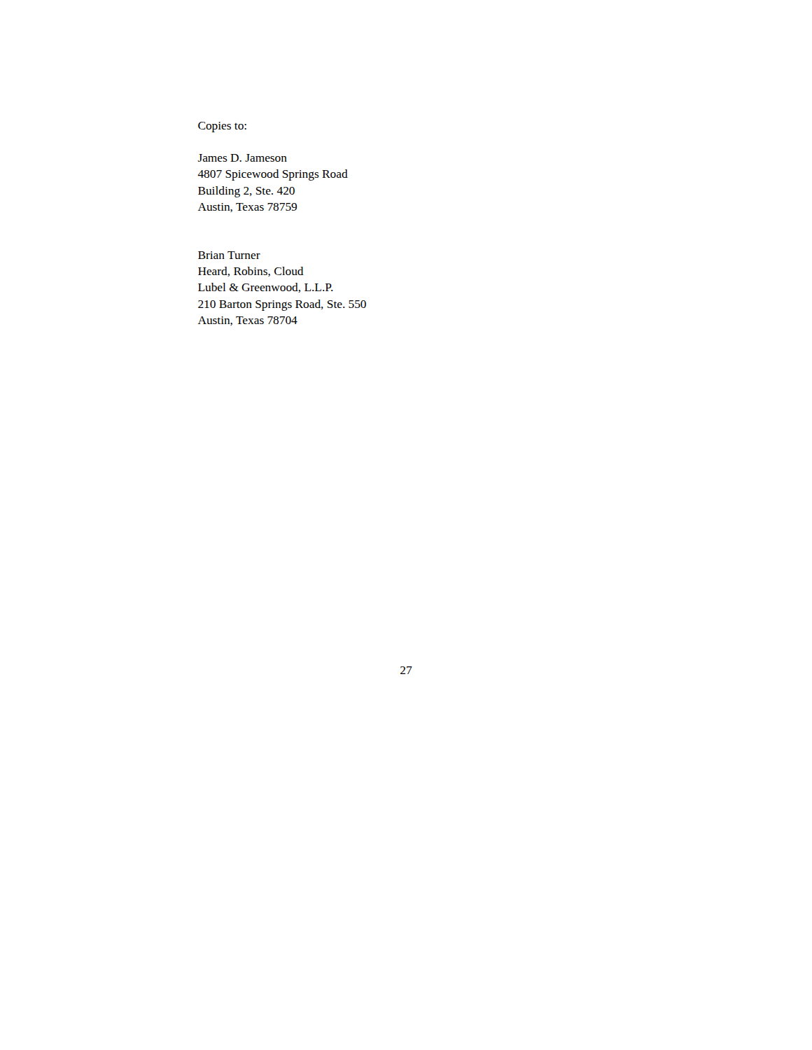Copies to:
James D. Jameson
4807 Spicewood Springs Road
Building 2, Ste. 420
Austin, Texas 78759
Brian Turner
Heard, Robins, Cloud
Lubel & Greenwood, L.L.P.
210 Barton Springs Road, Ste. 550
Austin, Texas 78704
27